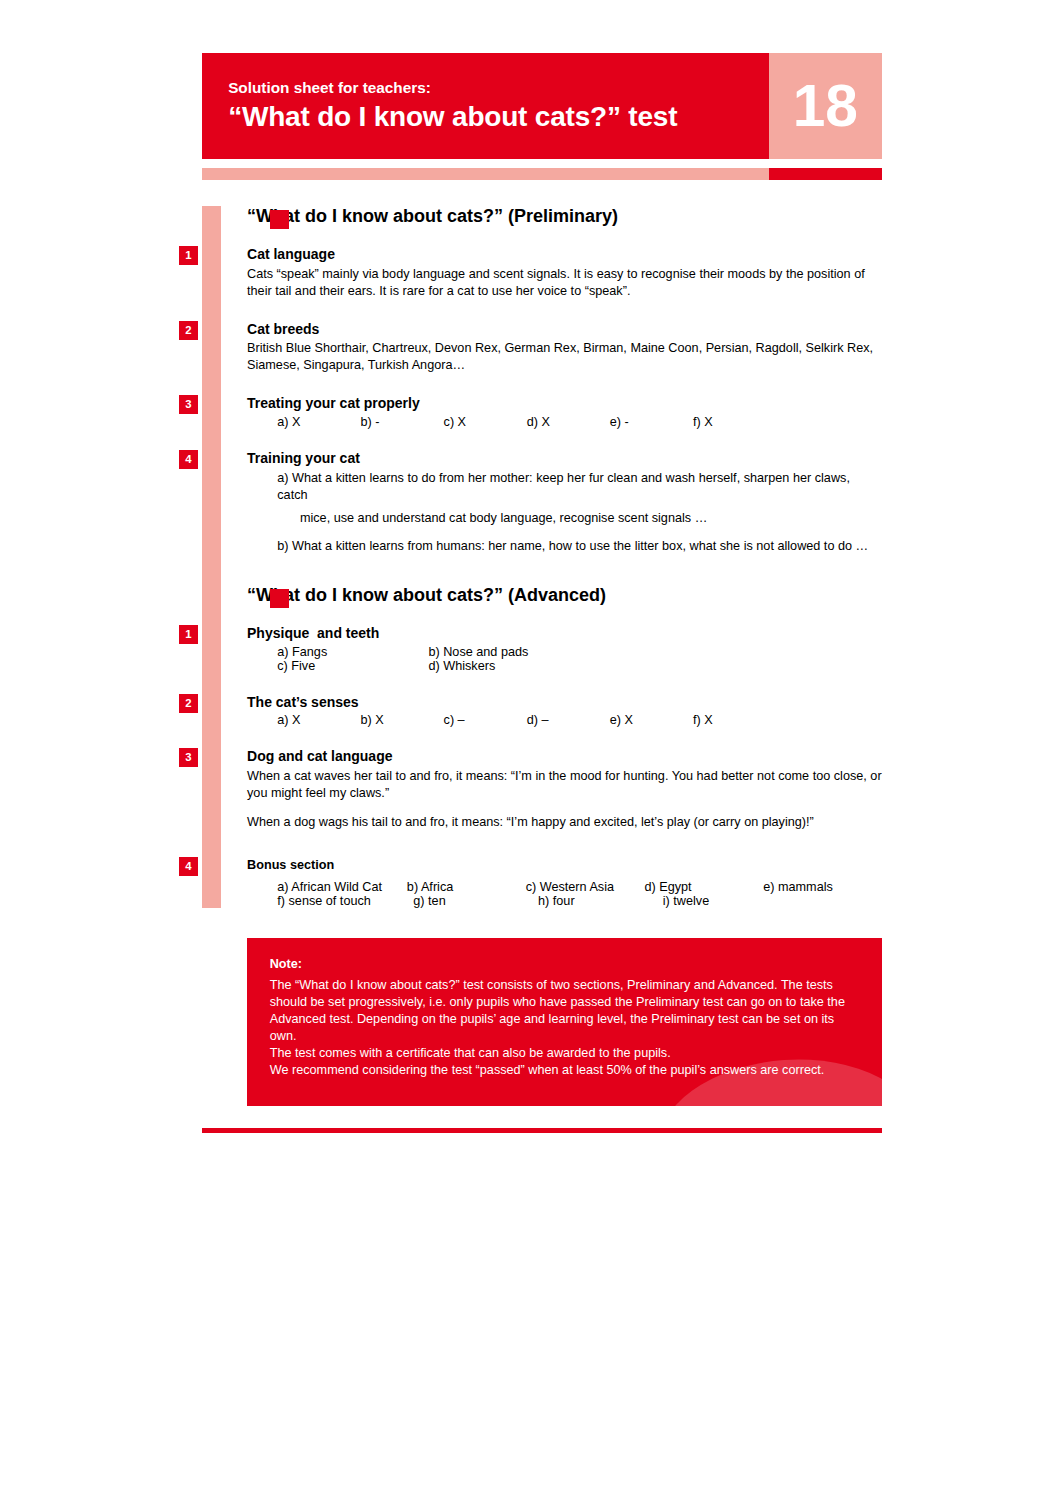Solution sheet for teachers:
“What do I know about cats?” test
18
“What do I know about cats?” (Preliminary)
1
Cat language
Cats “speak” mainly via body language and scent signals. It is easy to recognise their moods by the position of their tail and their ears. It is rare for a cat to use her voice to “speak”.
2
Cat breeds
British Blue Shorthair, Chartreux, Devon Rex, German Rex, Birman, Maine Coon, Persian, Ragdoll, Selkirk Rex, Siamese, Singapura, Turkish Angora…
3
Treating your cat properly
a) X b) - c) X d) X e) - f) X
4
Training your cat
a) What a kitten learns to do from her mother: keep her fur clean and wash herself, sharpen her claws, catch
mice, use and understand cat body language, recognise scent signals …
b) What a kitten learns from humans: her name, how to use the litter box, what she is not allowed to do …
“What do I know about cats?” (Advanced)
1
Physique and teeth
a) Fangs b) Nose and pads
c) Five d) Whiskers
2
The cat’s senses
a) X b) X c) – d) – e) X f) X
3
Dog and cat language
When a cat waves her tail to and fro, it means: “I’m in the mood for hunting. You had better not come too close, or you might feel my claws.”
When a dog wags his tail to and fro, it means: “I’m happy and excited, let’s play (or carry on playing)!”
4
Bonus section
a) African Wild Cat b) Africa c) Western Asia d) Egypt e) mammals
f) sense of touch g) ten h) four i) twelve
Note:
The “What do I know about cats?” test consists of two sections, Preliminary and Advanced. The tests should be set progressively, i.e. only pupils who have passed the Preliminary test can go on to take the Advanced test. Depending on the pupils’ age and learning level, the Preliminary test can be set on its own.
The test comes with a certificate that can also be awarded to the pupils.
We recommend considering the test “passed” when at least 50% of the pupil’s answers are correct.